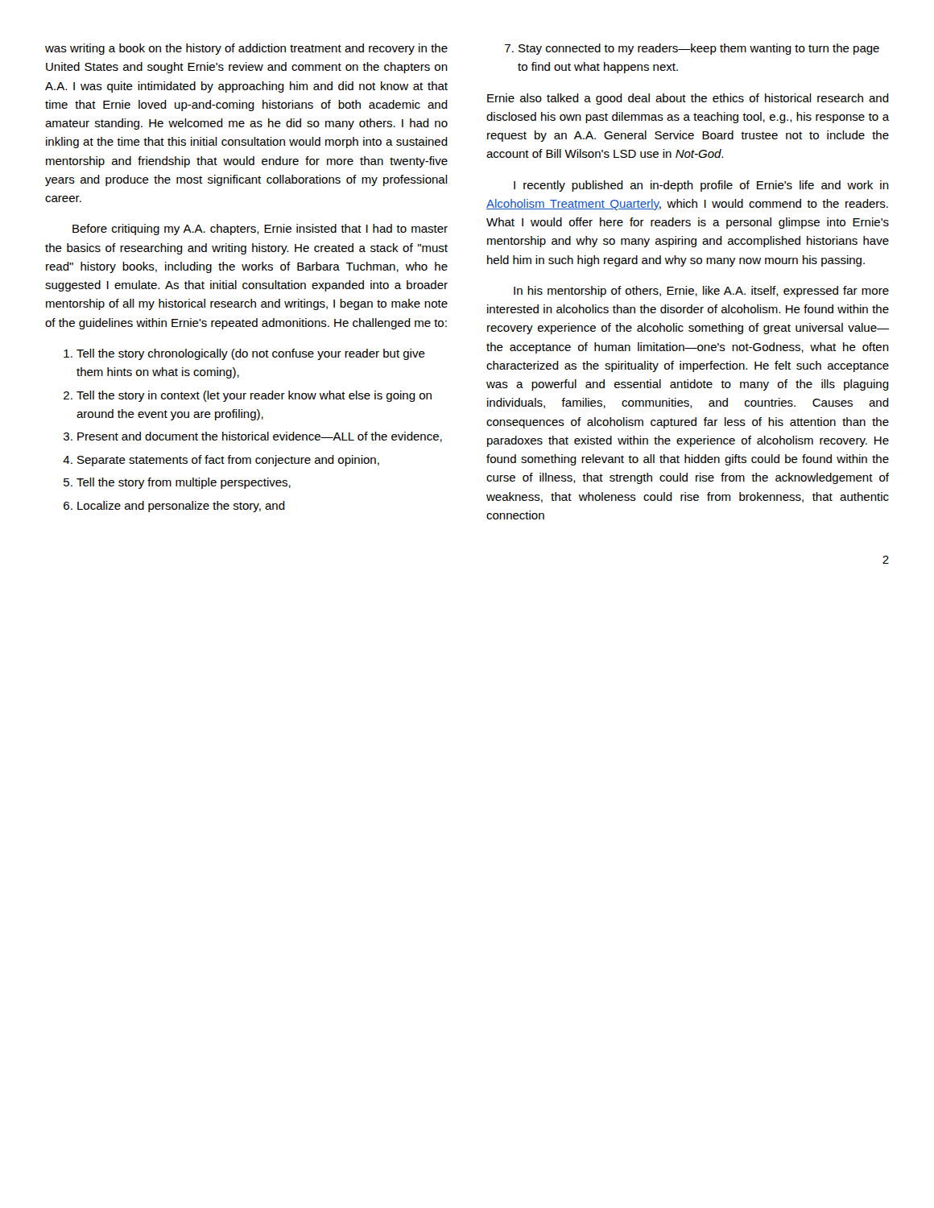was writing a book on the history of addiction treatment and recovery in the United States and sought Ernie's review and comment on the chapters on A.A. I was quite intimidated by approaching him and did not know at that time that Ernie loved up-and-coming historians of both academic and amateur standing. He welcomed me as he did so many others. I had no inkling at the time that this initial consultation would morph into a sustained mentorship and friendship that would endure for more than twenty-five years and produce the most significant collaborations of my professional career.
Before critiquing my A.A. chapters, Ernie insisted that I had to master the basics of researching and writing history. He created a stack of "must read" history books, including the works of Barbara Tuchman, who he suggested I emulate. As that initial consultation expanded into a broader mentorship of all my historical research and writings, I began to make note of the guidelines within Ernie's repeated admonitions. He challenged me to:
Tell the story chronologically (do not confuse your reader but give them hints on what is coming),
Tell the story in context (let your reader know what else is going on around the event you are profiling),
Present and document the historical evidence—ALL of the evidence,
Separate statements of fact from conjecture and opinion,
Tell the story from multiple perspectives,
Localize and personalize the story, and
Stay connected to my readers—keep them wanting to turn the page to find out what happens next.
Ernie also talked a good deal about the ethics of historical research and disclosed his own past dilemmas as a teaching tool, e.g., his response to a request by an A.A. General Service Board trustee not to include the account of Bill Wilson's LSD use in Not-God.
I recently published an in-depth profile of Ernie's life and work in Alcoholism Treatment Quarterly, which I would commend to the readers. What I would offer here for readers is a personal glimpse into Ernie's mentorship and why so many aspiring and accomplished historians have held him in such high regard and why so many now mourn his passing.
In his mentorship of others, Ernie, like A.A. itself, expressed far more interested in alcoholics than the disorder of alcoholism. He found within the recovery experience of the alcoholic something of great universal value—the acceptance of human limitation—one's not-Godness, what he often characterized as the spirituality of imperfection. He felt such acceptance was a powerful and essential antidote to many of the ills plaguing individuals, families, communities, and countries. Causes and consequences of alcoholism captured far less of his attention than the paradoxes that existed within the experience of alcoholism recovery. He found something relevant to all that hidden gifts could be found within the curse of illness, that strength could rise from the acknowledgement of weakness, that wholeness could rise from brokenness, that authentic connection
2